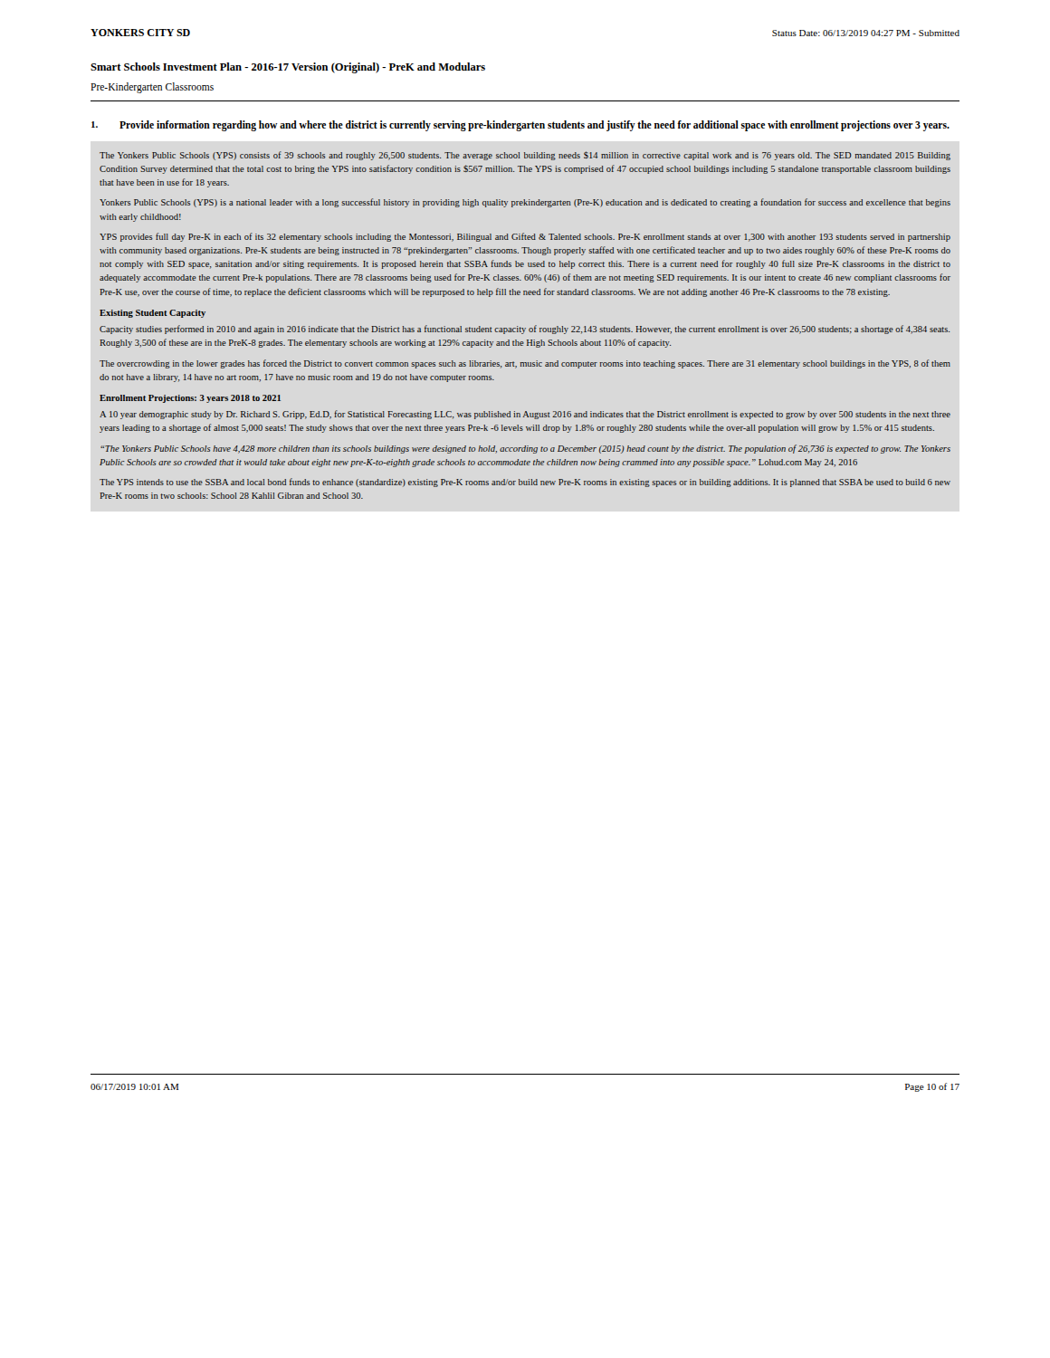YONKERS CITY SD
Status Date: 06/13/2019 04:27 PM - Submitted
Smart Schools Investment Plan - 2016-17 Version (Original) - PreK and Modulars
Pre-Kindergarten Classrooms
1.
Provide information regarding how and where the district is currently serving pre-kindergarten students and justify the need for additional space with enrollment projections over 3 years.
The Yonkers Public Schools (YPS) consists of 39 schools and roughly 26,500 students. The average school building needs $14 million in corrective capital work and is 76 years old. The SED mandated 2015 Building Condition Survey determined that the total cost to bring the YPS into satisfactory condition is $567 million. The YPS is comprised of 47 occupied school buildings including 5 standalone transportable classroom buildings that have been in use for 18 years.
Yonkers Public Schools (YPS) is a national leader with a long successful history in providing high quality prekindergarten (Pre-K) education and is dedicated to creating a foundation for success and excellence that begins with early childhood!
YPS provides full day Pre-K in each of its 32 elementary schools including the Montessori, Bilingual and Gifted & Talented schools. Pre-K enrollment stands at over 1,300 with another 193 students served in partnership with community based organizations. Pre-K students are being instructed in 78 “prekindergarten” classrooms. Though properly staffed with one certificated teacher and up to two aides roughly 60% of these Pre-K rooms do not comply with SED space, sanitation and/or siting requirements. It is proposed herein that SSBA funds be used to help correct this. There is a current need for roughly 40 full size Pre-K classrooms in the district to adequately accommodate the current Pre-k populations. There are 78 classrooms being used for Pre-K classes. 60% (46) of them are not meeting SED requirements. It is our intent to create 46 new compliant classrooms for Pre-K use, over the course of time, to replace the deficient classrooms which will be repurposed to help fill the need for standard classrooms. We are not adding another 46 Pre-K classrooms to the 78 existing.
Existing Student Capacity
Capacity studies performed in 2010 and again in 2016 indicate that the District has a functional student capacity of roughly 22,143 students. However, the current enrollment is over 26,500 students; a shortage of 4,384 seats. Roughly 3,500 of these are in the PreK-8 grades. The elementary schools are working at 129% capacity and the High Schools about 110% of capacity.
The overcrowding in the lower grades has forced the District to convert common spaces such as libraries, art, music and computer rooms into teaching spaces. There are 31 elementary school buildings in the YPS, 8 of them do not have a library, 14 have no art room, 17 have no music room and 19 do not have computer rooms.
Enrollment Projections: 3 years 2018 to 2021
A 10 year demographic study by Dr. Richard S. Gripp, Ed.D, for Statistical Forecasting LLC, was published in August 2016 and indicates that the District enrollment is expected to grow by over 500 students in the next three years leading to a shortage of almost 5,000 seats! The study shows that over the next three years Pre-k -6 levels will drop by 1.8% or roughly 280 students while the over-all population will grow by 1.5% or 415 students.
“The Yonkers Public Schools have 4,428 more children than its schools buildings were designed to hold, according to a December (2015) head count by the district. The population of 26,736 is expected to grow. The Yonkers Public Schools are so crowded that it would take about eight new pre-K-to-eighth grade schools to accommodate the children now being crammed into any possible space.” Lohud.com May 24, 2016
The YPS intends to use the SSBA and local bond funds to enhance (standardize) existing Pre-K rooms and/or build new Pre-K rooms in existing spaces or in building additions. It is planned that SSBA be used to build 6 new Pre-K rooms in two schools: School 28 Kahlil Gibran and School 30.
06/17/2019 10:01 AM
Page 10 of 17